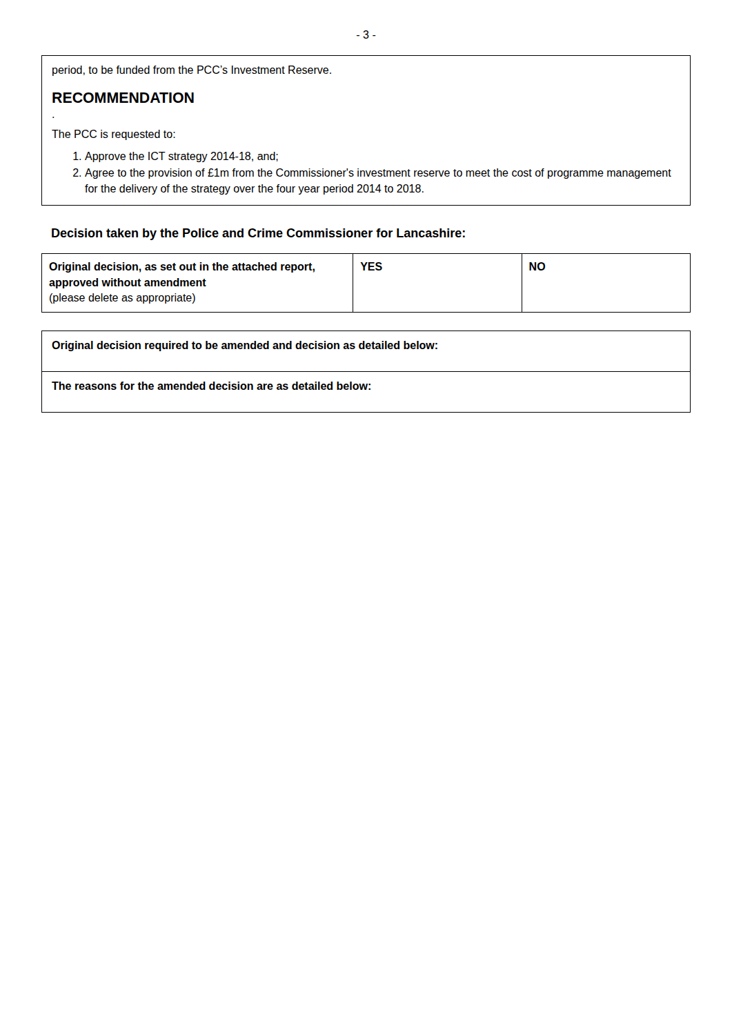- 3 -
period, to be funded from the PCC’s Investment Reserve.
RECOMMENDATION
.
The PCC is requested to:
Approve the ICT strategy 2014-18, and;
Agree to the provision of £1m from the Commissioner's investment reserve to meet the cost of programme management for the delivery of the strategy over the four year period 2014 to 2018.
Decision taken by the Police and Crime Commissioner for Lancashire:
| Original decision, as set out in the attached report, approved without amendment (please delete as appropriate) | YES | NO |
Original decision required to be amended and decision as detailed below:
The reasons for the amended decision are as detailed below: